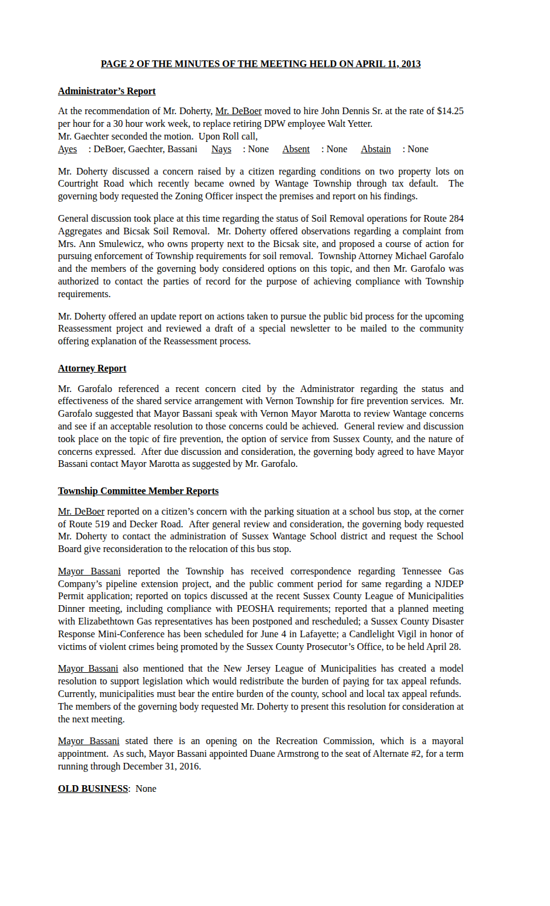PAGE 2 OF THE MINUTES OF THE MEETING HELD ON APRIL 11, 2013
Administrator’s Report
At the recommendation of Mr. Doherty, Mr. DeBoer moved to hire John Dennis Sr. at the rate of $14.25 per hour for a 30 hour work week, to replace retiring DPW employee Walt Yetter.
Mr. Gaechter seconded the motion. Upon Roll call,
Ayes: DeBoer, Gaechter, Bassani Nays: None Absent: None Abstain: None
Mr. Doherty discussed a concern raised by a citizen regarding conditions on two property lots on Courtright Road which recently became owned by Wantage Township through tax default. The governing body requested the Zoning Officer inspect the premises and report on his findings.
General discussion took place at this time regarding the status of Soil Removal operations for Route 284 Aggregates and Bicsak Soil Removal. Mr. Doherty offered observations regarding a complaint from Mrs. Ann Smulewicz, who owns property next to the Bicsak site, and proposed a course of action for pursuing enforcement of Township requirements for soil removal. Township Attorney Michael Garofalo and the members of the governing body considered options on this topic, and then Mr. Garofalo was authorized to contact the parties of record for the purpose of achieving compliance with Township requirements.
Mr. Doherty offered an update report on actions taken to pursue the public bid process for the upcoming Reassessment project and reviewed a draft of a special newsletter to be mailed to the community offering explanation of the Reassessment process.
Attorney Report
Mr. Garofalo referenced a recent concern cited by the Administrator regarding the status and effectiveness of the shared service arrangement with Vernon Township for fire prevention services. Mr. Garofalo suggested that Mayor Bassani speak with Vernon Mayor Marotta to review Wantage concerns and see if an acceptable resolution to those concerns could be achieved. General review and discussion took place on the topic of fire prevention, the option of service from Sussex County, and the nature of concerns expressed. After due discussion and consideration, the governing body agreed to have Mayor Bassani contact Mayor Marotta as suggested by Mr. Garofalo.
Township Committee Member Reports
Mr. DeBoer reported on a citizen’s concern with the parking situation at a school bus stop, at the corner of Route 519 and Decker Road. After general review and consideration, the governing body requested Mr. Doherty to contact the administration of Sussex Wantage School district and request the School Board give reconsideration to the relocation of this bus stop.
Mayor Bassani reported the Township has received correspondence regarding Tennessee Gas Company’s pipeline extension project, and the public comment period for same regarding a NJDEP Permit application; reported on topics discussed at the recent Sussex County League of Municipalities Dinner meeting, including compliance with PEOSHA requirements; reported that a planned meeting with Elizabethtown Gas representatives has been postponed and rescheduled; a Sussex County Disaster Response Mini-Conference has been scheduled for June 4 in Lafayette; a Candlelight Vigil in honor of victims of violent crimes being promoted by the Sussex County Prosecutor’s Office, to be held April 28.
Mayor Bassani also mentioned that the New Jersey League of Municipalities has created a model resolution to support legislation which would redistribute the burden of paying for tax appeal refunds. Currently, municipalities must bear the entire burden of the county, school and local tax appeal refunds. The members of the governing body requested Mr. Doherty to present this resolution for consideration at the next meeting.
Mayor Bassani stated there is an opening on the Recreation Commission, which is a mayoral appointment. As such, Mayor Bassani appointed Duane Armstrong to the seat of Alternate #2, for a term running through December 31, 2016.
OLD BUSINESS: None